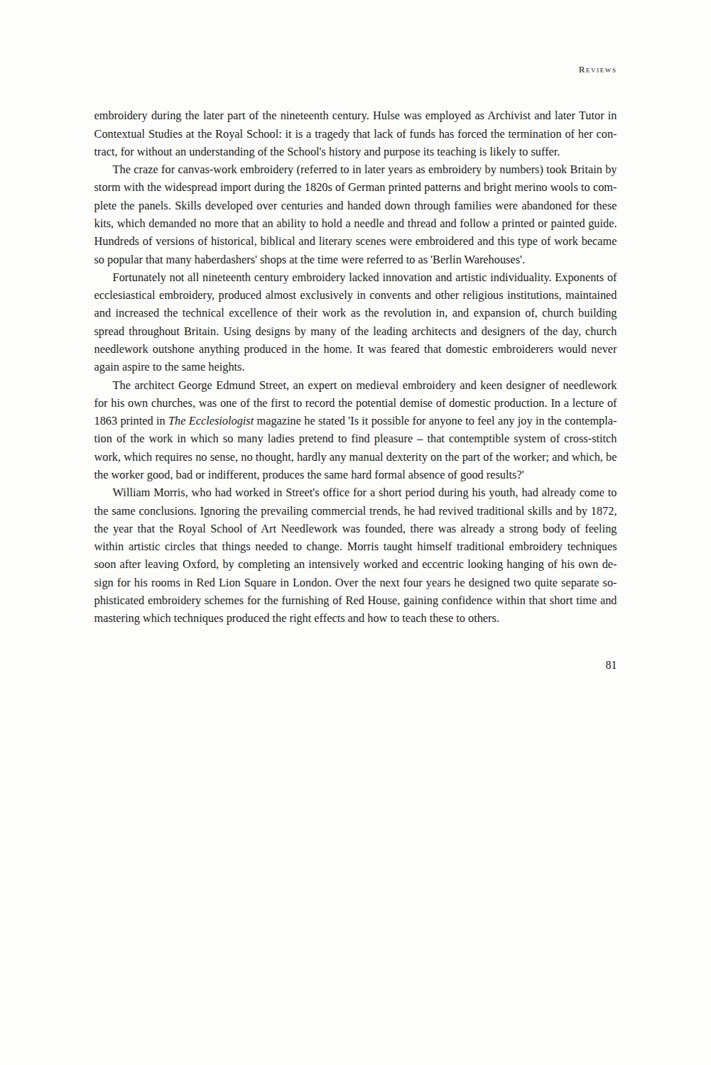Reviews
embroidery during the later part of the nineteenth century. Hulse was employed as Archivist and later Tutor in Contextual Studies at the Royal School: it is a tragedy that lack of funds has forced the termination of her contract, for without an understanding of the School's history and purpose its teaching is likely to suffer.
The craze for canvas-work embroidery (referred to in later years as embroidery by numbers) took Britain by storm with the widespread import during the 1820s of German printed patterns and bright merino wools to complete the panels. Skills developed over centuries and handed down through families were abandoned for these kits, which demanded no more that an ability to hold a needle and thread and follow a printed or painted guide. Hundreds of versions of historical, biblical and literary scenes were embroidered and this type of work became so popular that many haberdashers' shops at the time were referred to as 'Berlin Warehouses'.
Fortunately not all nineteenth century embroidery lacked innovation and artistic individuality. Exponents of ecclesiastical embroidery, produced almost exclusively in convents and other religious institutions, maintained and increased the technical excellence of their work as the revolution in, and expansion of, church building spread throughout Britain. Using designs by many of the leading architects and designers of the day, church needlework outshone anything produced in the home. It was feared that domestic embroiderers would never again aspire to the same heights.
The architect George Edmund Street, an expert on medieval embroidery and keen designer of needlework for his own churches, was one of the first to record the potential demise of domestic production. In a lecture of 1863 printed in The Ecclesiologist magazine he stated 'Is it possible for anyone to feel any joy in the contemplation of the work in which so many ladies pretend to find pleasure – that contemptible system of cross-stitch work, which requires no sense, no thought, hardly any manual dexterity on the part of the worker; and which, be the worker good, bad or indifferent, produces the same hard formal absence of good results?'
William Morris, who had worked in Street's office for a short period during his youth, had already come to the same conclusions. Ignoring the prevailing commercial trends, he had revived traditional skills and by 1872, the year that the Royal School of Art Needlework was founded, there was already a strong body of feeling within artistic circles that things needed to change. Morris taught himself traditional embroidery techniques soon after leaving Oxford, by completing an intensively worked and eccentric looking hanging of his own design for his rooms in Red Lion Square in London. Over the next four years he designed two quite separate sophisticated embroidery schemes for the furnishing of Red House, gaining confidence within that short time and mastering which techniques produced the right effects and how to teach these to others.
81